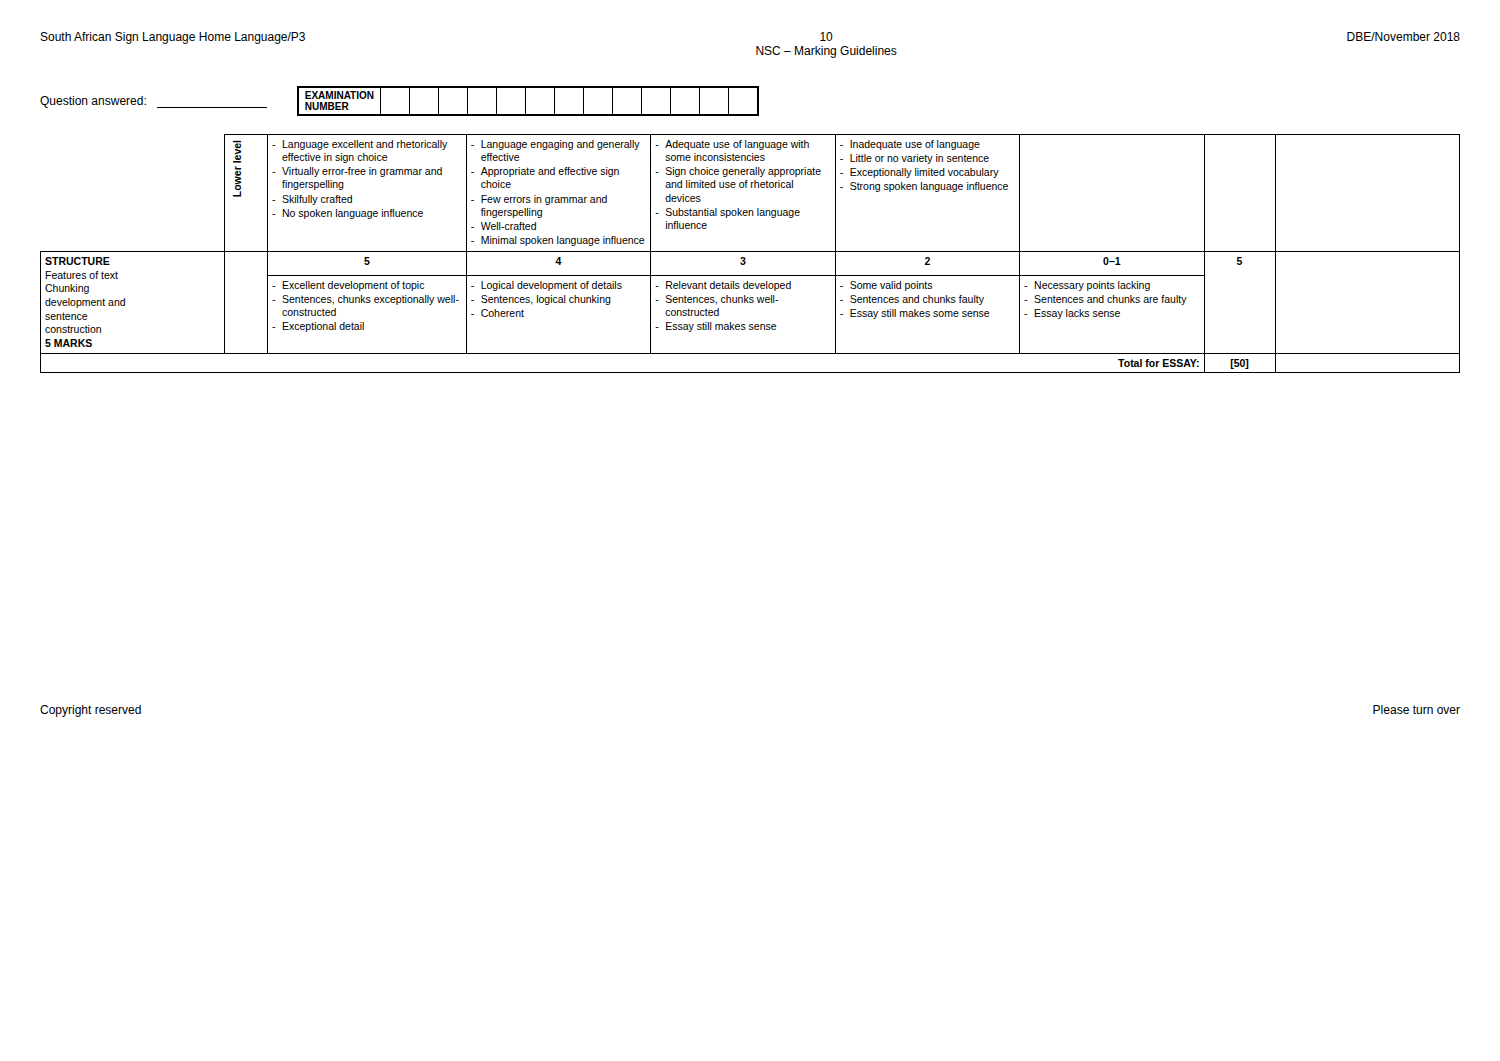South African Sign Language Home Language/P3
10 NSC – Marking Guidelines
DBE/November 2018
Question answered:
| EXAMINATION NUMBER | | | | | | | | | | | | | |
| | Lower level | Language excellent and rhetorically effective in sign choice Virtually error-free in grammar and fingerspelling Skilfully crafted No spoken language influence | Language engaging and generally effective Appropriate and effective sign choice Few errors in grammar and fingerspelling Well-crafted Minimal spoken language influence | Adequate use of language with some inconsistencies Sign choice generally appropriate and limited use of rhetorical devices Substantial spoken language influence | Inadequate use of language Little or no variety in sentence Exceptionally limited vocabulary Strong spoken language influence | | | |
| STRUCTURE Features of text Chunking development and sentence construction 5 MARKS | | 5 | 4 | 3 | 2 | 0–1 | 5 | |
| Excellent development of topic Sentences, chunks exceptionally well-constructed Exceptional detail | Logical development of details Sentences, logical chunking Coherent | Relevant details developed Sentences, chunks well-constructed Essay still makes sense | Some valid points Sentences and chunks faulty Essay still makes some sense | Necessary points lacking Sentences and chunks are faulty Essay lacks sense |
| Total for ESSAY: | [50] | |
Copyright reserved
Please turn over